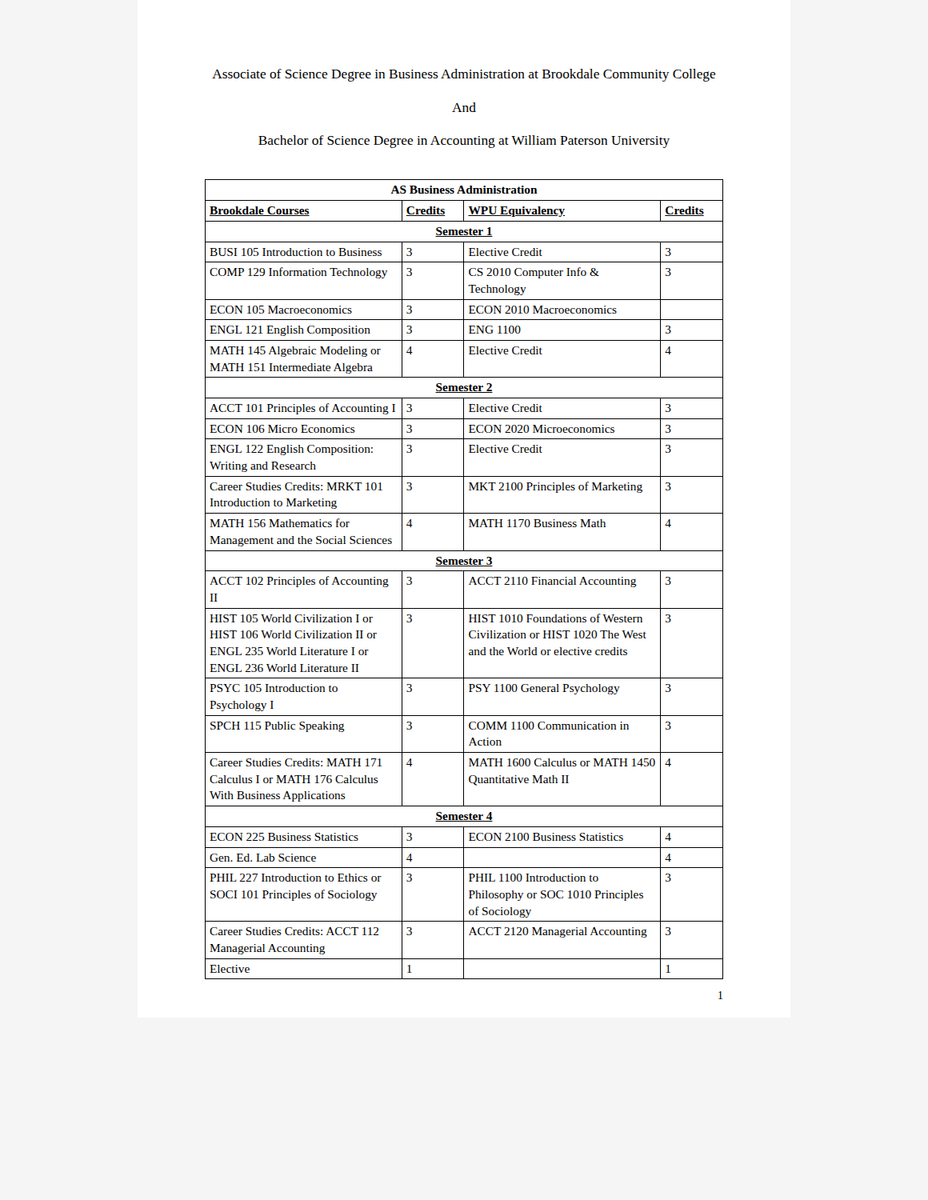Associate of Science Degree in Business Administration at Brookdale Community College And Bachelor of Science Degree in Accounting at William Paterson University
AS Business Administration
| Brookdale Courses | Credits | WPU Equivalency | Credits |
| --- | --- | --- | --- |
| Semester 1 |
| BUSI 105 Introduction to Business | 3 | Elective Credit | 3 |
| COMP 129 Information Technology | 3 | CS 2010 Computer Info & Technology | 3 |
| ECON 105 Macroeconomics | 3 | ECON 2010 Macroeconomics | |
| ENGL 121 English Composition | 3 | ENG 1100 | 3 |
| MATH 145 Algebraic Modeling or MATH 151 Intermediate Algebra | 4 | Elective Credit | 4 |
| Semester 2 |
| ACCT 101 Principles of Accounting I | 3 | Elective Credit | 3 |
| ECON 106 Micro Economics | 3 | ECON 2020 Microeconomics | 3 |
| ENGL 122 English Composition: Writing and Research | 3 | Elective Credit | 3 |
| Career Studies Credits: MRKT 101 Introduction to Marketing | 3 | MKT 2100 Principles of Marketing | 3 |
| MATH 156 Mathematics for Management and the Social Sciences | 4 | MATH 1170 Business Math | 4 |
| Semester 3 |
| ACCT 102 Principles of Accounting II | 3 | ACCT 2110 Financial Accounting | 3 |
| HIST 105 World Civilization I or HIST 106 World Civilization II or ENGL 235 World Literature I or ENGL 236 World Literature II | 3 | HIST 1010 Foundations of Western Civilization or HIST 1020 The West and the World or elective credits | 3 |
| PSYC 105 Introduction to Psychology I | 3 | PSY 1100 General Psychology | 3 |
| SPCH 115 Public Speaking | 3 | COMM 1100 Communication in Action | 3 |
| Career Studies Credits: MATH 171 Calculus I or MATH 176 Calculus With Business Applications | 4 | MATH 1600 Calculus or MATH 1450 Quantitative Math II | 4 |
| Semester 4 |
| ECON 225 Business Statistics | 3 | ECON 2100 Business Statistics | 4 |
| Gen. Ed. Lab Science | 4 | | 4 |
| PHIL 227 Introduction to Ethics or SOCI 101 Principles of Sociology | 3 | PHIL 1100 Introduction to Philosophy or SOC 1010 Principles of Sociology | 3 |
| Career Studies Credits: ACCT 112 Managerial Accounting | 3 | ACCT 2120 Managerial Accounting | 3 |
| Elective | 1 | | 1 |
1